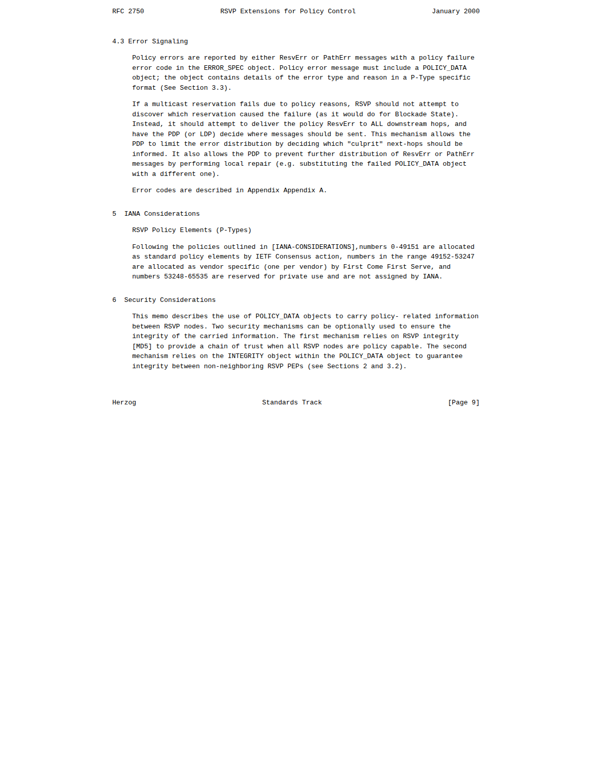RFC 2750 RSVP Extensions for Policy Control January 2000
4.3 Error Signaling
Policy errors are reported by either ResvErr or PathErr messages with a policy failure error code in the ERROR_SPEC object. Policy error message must include a POLICY_DATA object; the object contains details of the error type and reason in a P-Type specific format (See Section 3.3).
If a multicast reservation fails due to policy reasons, RSVP should not attempt to discover which reservation caused the failure (as it would do for Blockade State). Instead, it should attempt to deliver the policy ResvErr to ALL downstream hops, and have the PDP (or LDP) decide where messages should be sent. This mechanism allows the PDP to limit the error distribution by deciding which "culprit" next-hops should be informed. It also allows the PDP to prevent further distribution of ResvErr or PathErr messages by performing local repair (e.g. substituting the failed POLICY_DATA object with a different one).
Error codes are described in Appendix Appendix A.
5 IANA Considerations
RSVP Policy Elements (P-Types)
Following the policies outlined in [IANA-CONSIDERATIONS],numbers 0-49151 are allocated as standard policy elements by IETF Consensus action, numbers in the range 49152-53247 are allocated as vendor specific (one per vendor) by First Come First Serve, and numbers 53248-65535 are reserved for private use and are not assigned by IANA.
6 Security Considerations
This memo describes the use of POLICY_DATA objects to carry policy- related information between RSVP nodes. Two security mechanisms can be optionally used to ensure the integrity of the carried information. The first mechanism relies on RSVP integrity [MD5] to provide a chain of trust when all RSVP nodes are policy capable. The second mechanism relies on the INTEGRITY object within the POLICY_DATA object to guarantee integrity between non-neighboring RSVP PEPs (see Sections 2 and 3.2).
Herzog Standards Track [Page 9]